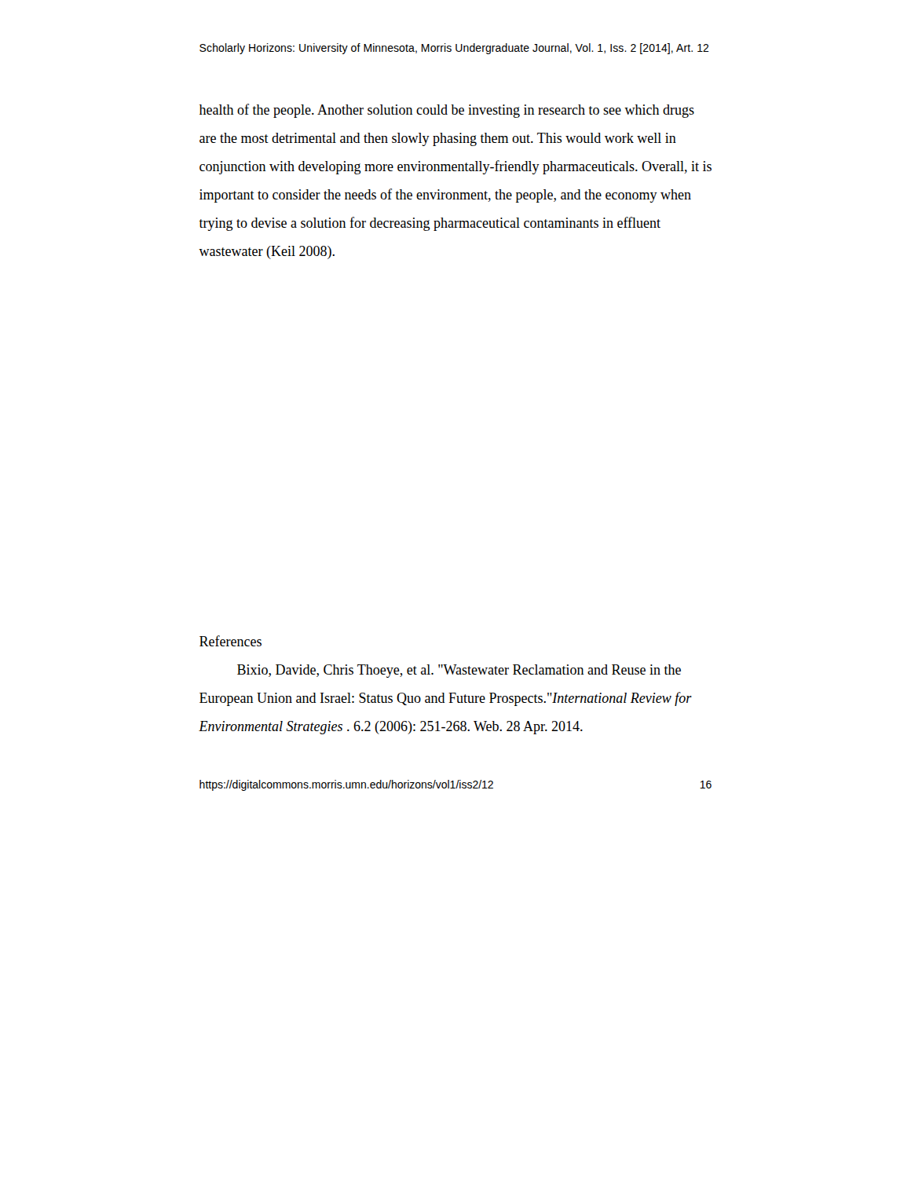Scholarly Horizons: University of Minnesota, Morris Undergraduate Journal, Vol. 1, Iss. 2 [2014], Art. 12
health of the people. Another solution could be investing in research to see which drugs are the most detrimental and then slowly phasing them out. This would work well in conjunction with developing more environmentally-friendly pharmaceuticals. Overall, it is important to consider the needs of the environment, the people, and the economy when trying to devise a solution for decreasing pharmaceutical contaminants in effluent wastewater (Keil 2008).
References
Bixio, Davide, Chris Thoeye, et al. "Wastewater Reclamation and Reuse in the European Union and Israel: Status Quo and Future Prospects."International Review for Environmental Strategies . 6.2 (2006): 251-268. Web. 28 Apr. 2014.
https://digitalcommons.morris.umn.edu/horizons/vol1/iss2/12
16